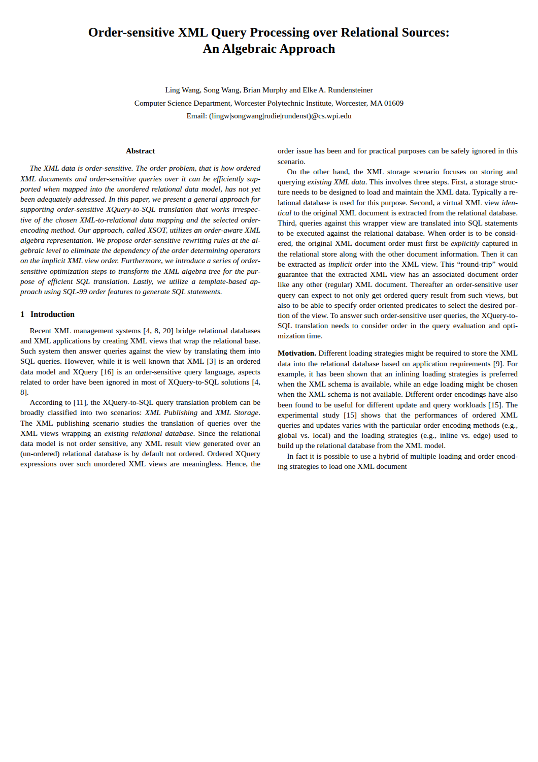Order-sensitive XML Query Processing over Relational Sources:
An Algebraic Approach
Ling Wang, Song Wang, Brian Murphy and Elke A. Rundensteiner
Computer Science Department, Worcester Polytechnic Institute, Worcester, MA 01609
Email: (lingw|songwang|rudie|rundenst)@cs.wpi.edu
Abstract
The XML data is order-sensitive. The order problem, that is how ordered XML documents and order-sensitive queries over it can be efficiently supported when mapped into the unordered relational data model, has not yet been adequately addressed. In this paper, we present a general approach for supporting order-sensitive XQuery-to-SQL translation that works irrespective of the chosen XML-to-relational data mapping and the selected order-encoding method. Our approach, called XSOT, utilizes an order-aware XML algebra representation. We propose order-sensitive rewriting rules at the algebraic level to eliminate the dependency of the order determining operators on the implicit XML view order. Furthermore, we introduce a series of order-sensitive optimization steps to transform the XML algebra tree for the purpose of efficient SQL translation. Lastly, we utilize a template-based approach using SQL-99 order features to generate SQL statements.
1 Introduction
Recent XML management systems [4, 8, 20] bridge relational databases and XML applications by creating XML views that wrap the relational base. Such system then answer queries against the view by translating them into SQL queries. However, while it is well known that XML [3] is an ordered data model and XQuery [16] is an order-sensitive query language, aspects related to order have been ignored in most of XQuery-to-SQL solutions [4, 8].
According to [11], the XQuery-to-SQL query translation problem can be broadly classified into two scenarios: XML Publishing and XML Storage. The XML publishing scenario studies the translation of queries over the XML views wrapping an existing relational database. Since the relational data model is not order sensitive, any XML result view generated over an (un-ordered) relational database is by default not ordered. Ordered XQuery expressions over such unordered XML views are meaningless. Hence, the order issue has been and for practical purposes can be safely ignored in this scenario.
On the other hand, the XML storage scenario focuses on storing and querying existing XML data. This involves three steps. First, a storage structure needs to be designed to load and maintain the XML data. Typically a relational database is used for this purpose. Second, a virtual XML view identical to the original XML document is extracted from the relational database. Third, queries against this wrapper view are translated into SQL statements to be executed against the relational database. When order is to be considered, the original XML document order must first be explicitly captured in the relational store along with the other document information. Then it can be extracted as implicit order into the XML view. This “round-trip” would guarantee that the extracted XML view has an associated document order like any other (regular) XML document. Thereafter an order-sensitive user query can expect to not only get ordered query result from such views, but also to be able to specify order oriented predicates to select the desired portion of the view. To answer such order-sensitive user queries, the XQuery-to-SQL translation needs to consider order in the query evaluation and optimization time.
Motivation. Different loading strategies might be required to store the XML data into the relational database based on application requirements [9]. For example, it has been shown that an inlining loading strategies is preferred when the XML schema is available, while an edge loading might be chosen when the XML schema is not available. Different order encodings have also been found to be useful for different update and query workloads [15]. The experimental study [15] shows that the performances of ordered XML queries and updates varies with the particular order encoding methods (e.g., global vs. local) and the loading strategies (e.g., inline vs. edge) used to build up the relational database from the XML model.
In fact it is possible to use a hybrid of multiple loading and order encoding strategies to load one XML document